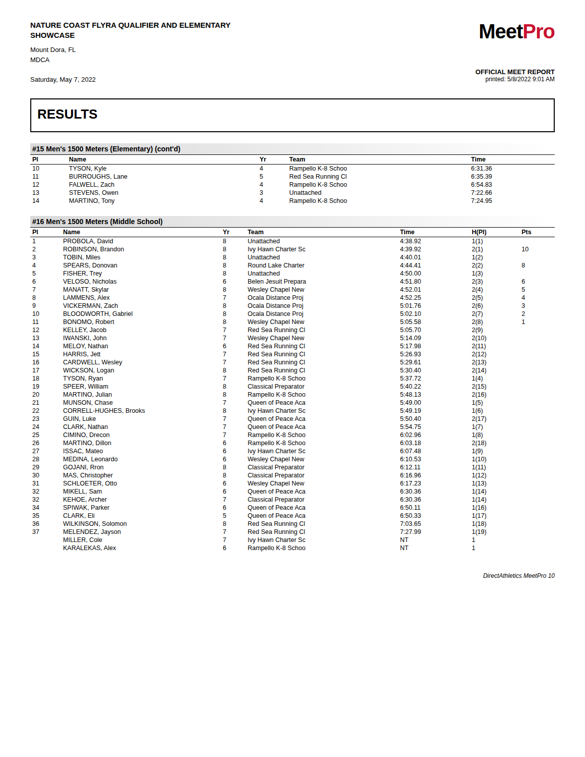NATURE COAST FLYRA QUALIFIER AND ELEMENTARY
SHOWCASE
Mount Dora, FL
MDCA
Saturday, May 7, 2022
MeetPro
OFFICIAL MEET REPORT
printed: 5/8/2022 9:01 AM
RESULTS
#15 Men's 1500 Meters (Elementary) (cont'd)
| Pl | Name | Yr | Team | Time |
| --- | --- | --- | --- | --- |
| 10 | TYSON, Kyle | 4 | Rampello K-8 Schoo | 6:31.36 |
| 11 | BURROUGHS, Lane | 5 | Red Sea Running Cl | 6:35.39 |
| 12 | FALWELL, Zach | 4 | Rampello K-8 Schoo | 6:54.83 |
| 13 | STEVENS, Owen | 3 | Unattached | 7:22.66 |
| 14 | MARTINO, Tony | 4 | Rampello K-8 Schoo | 7:24.95 |
#16 Men's 1500 Meters (Middle School)
| Pl | Name | Yr | Team | Time | H(Pl) | Pts |
| --- | --- | --- | --- | --- | --- | --- |
| 1 | PROBOLA, David | 8 | Unattached | 4:38.92 | 1(1) | |
| 2 | ROBINSON, Brandon | 8 | Ivy Hawn Charter Sc | 4:39.92 | 2(1) | 10 |
| 3 | TOBIN, Miles | 8 | Unattached | 4:40.01 | 1(2) | |
| 4 | SPEARS, Donovan | 8 | Round Lake Charter | 4:44.41 | 2(2) | 8 |
| 5 | FISHER, Trey | 8 | Unattached | 4:50.00 | 1(3) | |
| 6 | VELOSO, Nicholas | 6 | Belen Jesuit Prepara | 4:51.80 | 2(3) | 6 |
| 7 | MANATT, Skylar | 8 | Wesley Chapel New | 4:52.01 | 2(4) | 5 |
| 8 | LAMMENS, Alex | 7 | Ocala Distance Proj | 4:52.25 | 2(5) | 4 |
| 9 | VICKERMAN, Zach | 8 | Ocala Distance Proj | 5:01.76 | 2(6) | 3 |
| 10 | BLOODWORTH, Gabriel | 8 | Ocala Distance Proj | 5:02.10 | 2(7) | 2 |
| 11 | BONOMO, Robert | 8 | Wesley Chapel New | 5:05.58 | 2(8) | 1 |
| 12 | KELLEY, Jacob | 7 | Red Sea Running Cl | 5:05.70 | 2(9) | |
| 13 | IWANSKI, John | 7 | Wesley Chapel New | 5:14.09 | 2(10) | |
| 14 | MELOY, Nathan | 6 | Red Sea Running Cl | 5:17.98 | 2(11) | |
| 15 | HARRIS, Jett | 7 | Red Sea Running Cl | 5:26.93 | 2(12) | |
| 16 | CARDWELL, Wesley | 7 | Red Sea Running Cl | 5:29.61 | 2(13) | |
| 17 | WICKSON, Logan | 8 | Red Sea Running Cl | 5:30.40 | 2(14) | |
| 18 | TYSON, Ryan | 7 | Rampello K-8 Schoo | 5:37.72 | 1(4) | |
| 19 | SPEER, William | 8 | Classical Preparator | 5:40.22 | 2(15) | |
| 20 | MARTINO, Julian | 8 | Rampello K-8 Schoo | 5:48.13 | 2(16) | |
| 21 | MUNSON, Chase | 7 | Queen of Peace Aca | 5:49.00 | 1(5) | |
| 22 | CORRELL-HUGHES, Brooks | 8 | Ivy Hawn Charter Sc | 5:49.19 | 1(6) | |
| 23 | GUIN, Luke | 7 | Queen of Peace Aca | 5:50.40 | 2(17) | |
| 24 | CLARK, Nathan | 7 | Queen of Peace Aca | 5:54.75 | 1(7) | |
| 25 | CIMINO, Drecon | 7 | Rampello K-8 Schoo | 6:02.96 | 1(8) | |
| 26 | MARTINO, Dillon | 6 | Rampello K-8 Schoo | 6:03.18 | 2(18) | |
| 27 | ISSAC, Mateo | 6 | Ivy Hawn Charter Sc | 6:07.48 | 1(9) | |
| 28 | MEDINA, Leonardo | 6 | Wesley Chapel New | 6:10.53 | 1(10) | |
| 29 | GOJANI, Rron | 8 | Classical Preparator | 6:12.11 | 1(11) | |
| 30 | MAS, Christopher | 8 | Classical Preparator | 6:16.96 | 1(12) | |
| 31 | SCHLOETER, Otto | 6 | Wesley Chapel New | 6:17.23 | 1(13) | |
| 32 | MIKELL, Sam | 6 | Queen of Peace Aca | 6:30.36 | 1(14) | |
| 32 | KEHOE, Archer | 7 | Classical Preparator | 6:30.36 | 1(14) | |
| 34 | SPIWAK, Parker | 6 | Queen of Peace Aca | 6:50.11 | 1(16) | |
| 35 | CLARK, Eli | 5 | Queen of Peace Aca | 6:50.33 | 1(17) | |
| 36 | WILKINSON, Solomon | 8 | Red Sea Running Cl | 7:03.65 | 1(18) | |
| 37 | MELENDEZ, Jayson | 7 | Red Sea Running Cl | 7:27.99 | 1(19) | |
| | MILLER, Cole | 7 | Ivy Hawn Charter Sc | NT | 1 | |
| | KARALEKAS, Alex | 6 | Rampello K-8 Schoo | NT | 1 | |
DirectAthletics MeetPro 10